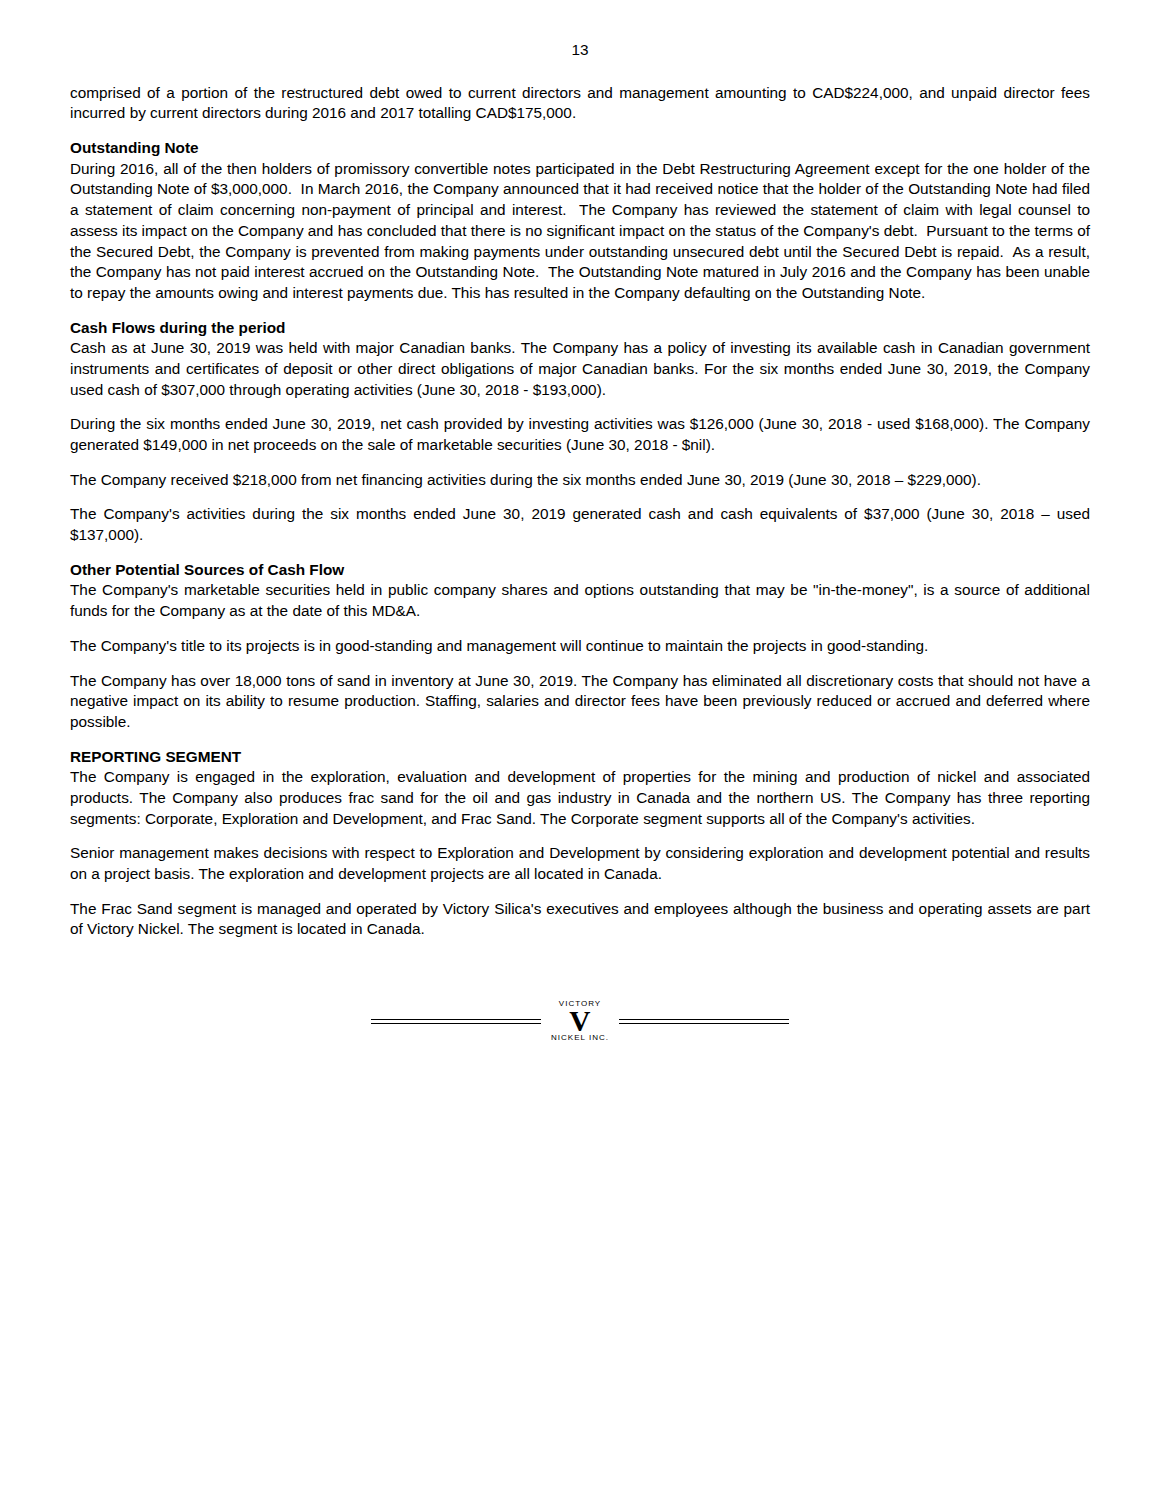13
comprised of a portion of the restructured debt owed to current directors and management amounting to CAD$224,000, and unpaid director fees incurred by current directors during 2016 and 2017 totalling CAD$175,000.
Outstanding Note
During 2016, all of the then holders of promissory convertible notes participated in the Debt Restructuring Agreement except for the one holder of the Outstanding Note of $3,000,000. In March 2016, the Company announced that it had received notice that the holder of the Outstanding Note had filed a statement of claim concerning non-payment of principal and interest. The Company has reviewed the statement of claim with legal counsel to assess its impact on the Company and has concluded that there is no significant impact on the status of the Company's debt. Pursuant to the terms of the Secured Debt, the Company is prevented from making payments under outstanding unsecured debt until the Secured Debt is repaid. As a result, the Company has not paid interest accrued on the Outstanding Note. The Outstanding Note matured in July 2016 and the Company has been unable to repay the amounts owing and interest payments due. This has resulted in the Company defaulting on the Outstanding Note.
Cash Flows during the period
Cash as at June 30, 2019 was held with major Canadian banks. The Company has a policy of investing its available cash in Canadian government instruments and certificates of deposit or other direct obligations of major Canadian banks. For the six months ended June 30, 2019, the Company used cash of $307,000 through operating activities (June 30, 2018 - $193,000).
During the six months ended June 30, 2019, net cash provided by investing activities was $126,000 (June 30, 2018 - used $168,000). The Company generated $149,000 in net proceeds on the sale of marketable securities (June 30, 2018 - $nil).
The Company received $218,000 from net financing activities during the six months ended June 30, 2019 (June 30, 2018 – $229,000).
The Company's activities during the six months ended June 30, 2019 generated cash and cash equivalents of $37,000 (June 30, 2018 – used $137,000).
Other Potential Sources of Cash Flow
The Company's marketable securities held in public company shares and options outstanding that may be "in-the-money", is a source of additional funds for the Company as at the date of this MD&A.
The Company's title to its projects is in good-standing and management will continue to maintain the projects in good-standing.
The Company has over 18,000 tons of sand in inventory at June 30, 2019. The Company has eliminated all discretionary costs that should not have a negative impact on its ability to resume production. Staffing, salaries and director fees have been previously reduced or accrued and deferred where possible.
REPORTING SEGMENT
The Company is engaged in the exploration, evaluation and development of properties for the mining and production of nickel and associated products. The Company also produces frac sand for the oil and gas industry in Canada and the northern US. The Company has three reporting segments: Corporate, Exploration and Development, and Frac Sand. The Corporate segment supports all of the Company's activities.
Senior management makes decisions with respect to Exploration and Development by considering exploration and development potential and results on a project basis. The exploration and development projects are all located in Canada.
The Frac Sand segment is managed and operated by Victory Silica's executives and employees although the business and operating assets are part of Victory Nickel. The segment is located in Canada.
VICTORY
V
NICKEL INC.